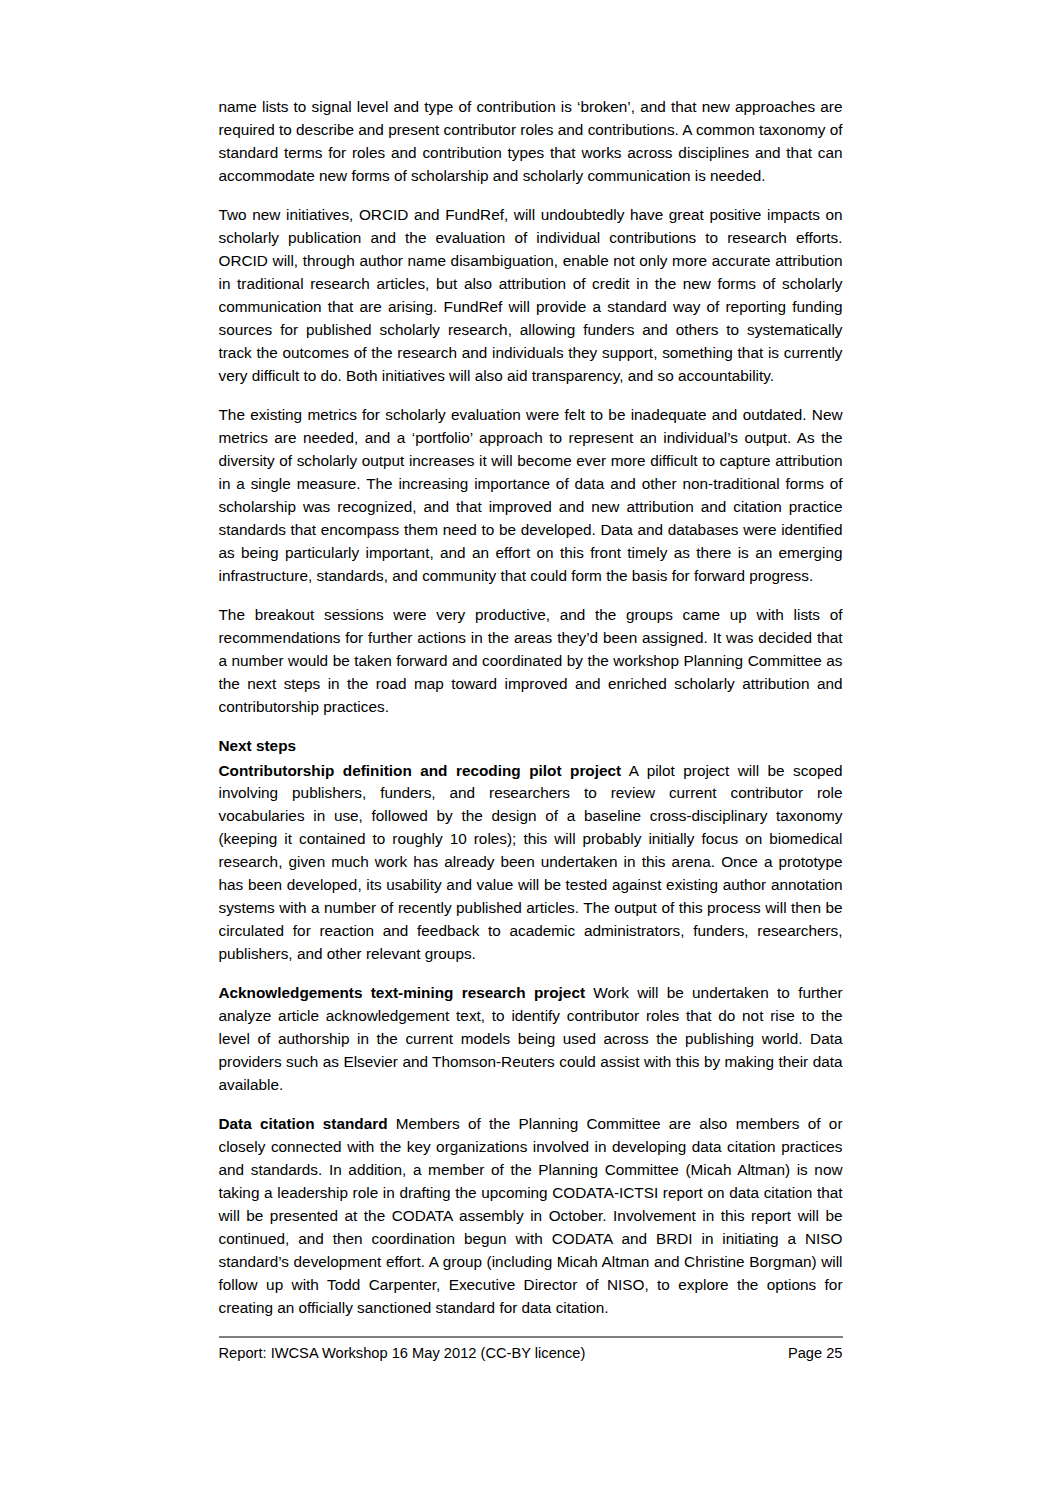name lists to signal level and type of contribution is ‘broken’, and that new approaches are required to describe and present contributor roles and contributions. A common taxonomy of standard terms for roles and contribution types that works across disciplines and that can accommodate new forms of scholarship and scholarly communication is needed.
Two new initiatives, ORCID and FundRef, will undoubtedly have great positive impacts on scholarly publication and the evaluation of individual contributions to research efforts. ORCID will, through author name disambiguation, enable not only more accurate attribution in traditional research articles, but also attribution of credit in the new forms of scholarly communication that are arising. FundRef will provide a standard way of reporting funding sources for published scholarly research, allowing funders and others to systematically track the outcomes of the research and individuals they support, something that is currently very difficult to do. Both initiatives will also aid transparency, and so accountability.
The existing metrics for scholarly evaluation were felt to be inadequate and outdated. New metrics are needed, and a ‘portfolio’ approach to represent an individual’s output. As the diversity of scholarly output increases it will become ever more difficult to capture attribution in a single measure. The increasing importance of data and other non-traditional forms of scholarship was recognized, and that improved and new attribution and citation practice standards that encompass them need to be developed. Data and databases were identified as being particularly important, and an effort on this front timely as there is an emerging infrastructure, standards, and community that could form the basis for forward progress.
The breakout sessions were very productive, and the groups came up with lists of recommendations for further actions in the areas they’d been assigned. It was decided that a number would be taken forward and coordinated by the workshop Planning Committee as the next steps in the road map toward improved and enriched scholarly attribution and contributorship practices.
Next steps
Contributorship definition and recoding pilot project A pilot project will be scoped involving publishers, funders, and researchers to review current contributor role vocabularies in use, followed by the design of a baseline cross-disciplinary taxonomy (keeping it contained to roughly 10 roles); this will probably initially focus on biomedical research, given much work has already been undertaken in this arena. Once a prototype has been developed, its usability and value will be tested against existing author annotation systems with a number of recently published articles. The output of this process will then be circulated for reaction and feedback to academic administrators, funders, researchers, publishers, and other relevant groups.
Acknowledgements text-mining research project Work will be undertaken to further analyze article acknowledgement text, to identify contributor roles that do not rise to the level of authorship in the current models being used across the publishing world. Data providers such as Elsevier and Thomson-Reuters could assist with this by making their data available.
Data citation standard Members of the Planning Committee are also members of or closely connected with the key organizations involved in developing data citation practices and standards. In addition, a member of the Planning Committee (Micah Altman) is now taking a leadership role in drafting the upcoming CODATA-ICTSI report on data citation that will be presented at the CODATA assembly in October. Involvement in this report will be continued, and then coordination begun with CODATA and BRDI in initiating a NISO standard’s development effort. A group (including Micah Altman and Christine Borgman) will follow up with Todd Carpenter, Executive Director of NISO, to explore the options for creating an officially sanctioned standard for data citation.
Report: IWCSA Workshop 16 May 2012 (CC-BY licence)
Page 25